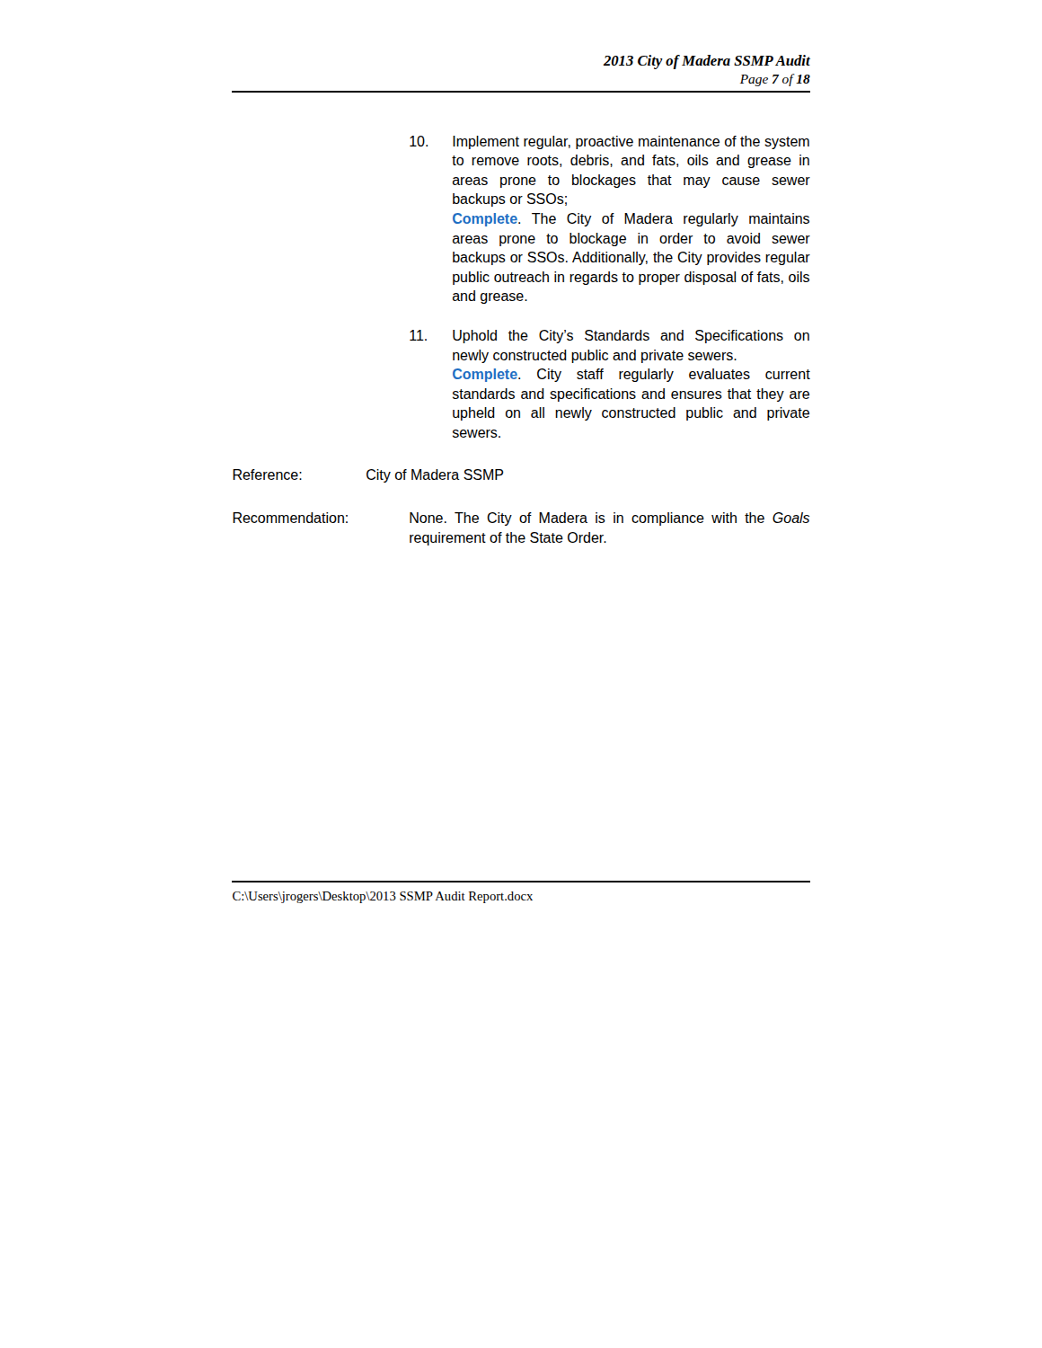2013 City of Madera SSMP Audit
Page 7 of 18
10. Implement regular, proactive maintenance of the system to remove roots, debris, and fats, oils and grease in areas prone to blockages that may cause sewer backups or SSOs;
Complete. The City of Madera regularly maintains areas prone to blockage in order to avoid sewer backups or SSOs. Additionally, the City provides regular public outreach in regards to proper disposal of fats, oils and grease.
11. Uphold the City’s Standards and Specifications on newly constructed public and private sewers.
Complete. City staff regularly evaluates current standards and specifications and ensures that they are upheld on all newly constructed public and private sewers.
Reference:
City of Madera SSMP
Recommendation:
None. The City of Madera is in compliance with the Goals requirement of the State Order.
C:\Users\jrogers\Desktop\2013 SSMP Audit Report.docx